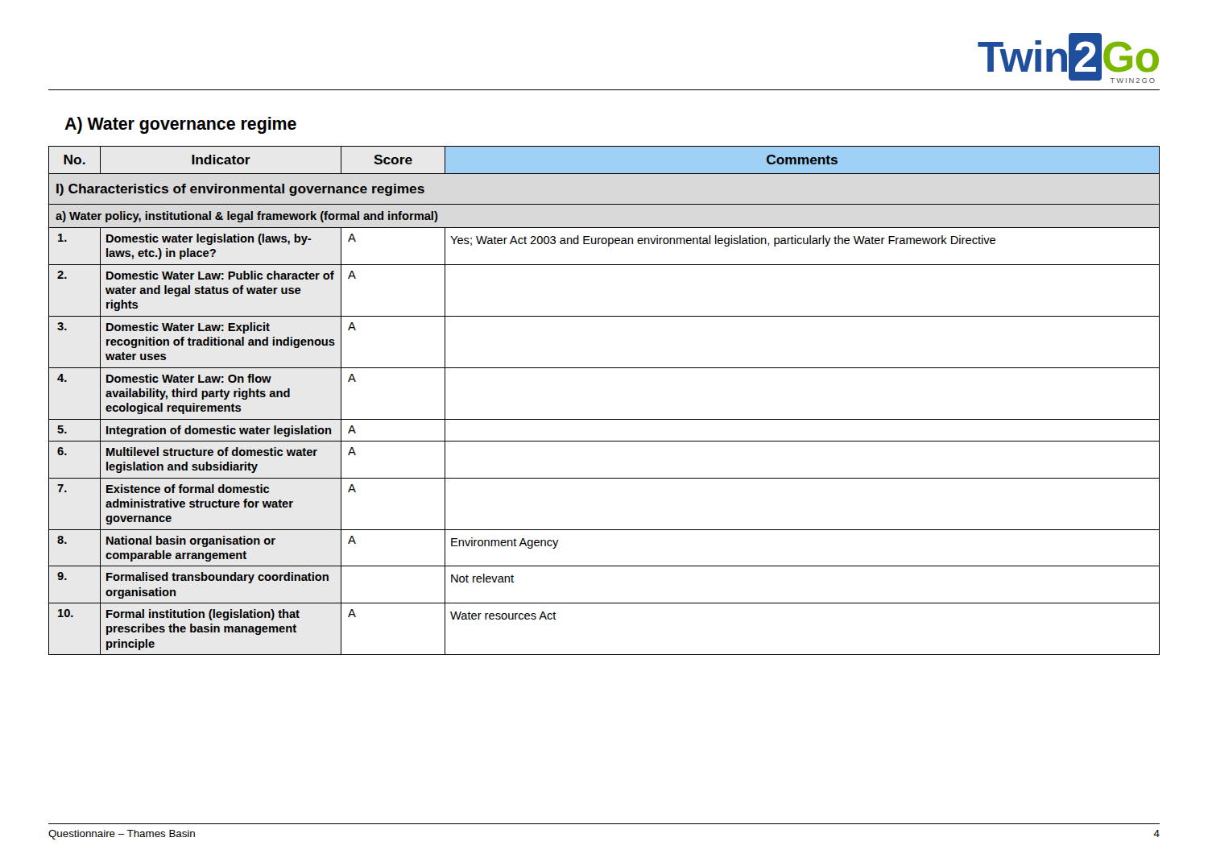Twin 2 Go
TWIN2GO
A) Water governance regime
| No. | Indicator | Score | Comments |
| --- | --- | --- | --- |
| I) Characteristics of environmental governance regimes |
| a) Water policy, institutional & legal framework (formal and informal) |
| 1. | Domestic water legislation (laws, by-laws, etc.) in place? | A | Yes; Water Act 2003 and European environmental legislation, particularly the Water Framework Directive |
| 2. | Domestic Water Law: Public character of water and legal status of water use rights | A | |
| 3. | Domestic Water Law: Explicit recognition of traditional and indigenous water uses | A | |
| 4. | Domestic Water Law: On flow availability, third party rights and ecological requirements | A | |
| 5. | Integration of domestic water legislation | A | |
| 6. | Multilevel structure of domestic water legislation and subsidiarity | A | |
| 7. | Existence of formal domestic administrative structure for water governance | A | |
| 8. | National basin organisation or comparable arrangement | A | Environment Agency |
| 9. | Formalised transboundary coordination organisation | | Not relevant |
| 10. | Formal institution (legislation) that prescribes the basin management principle | A | Water resources Act |
Questionnaire – Thames Basin 4